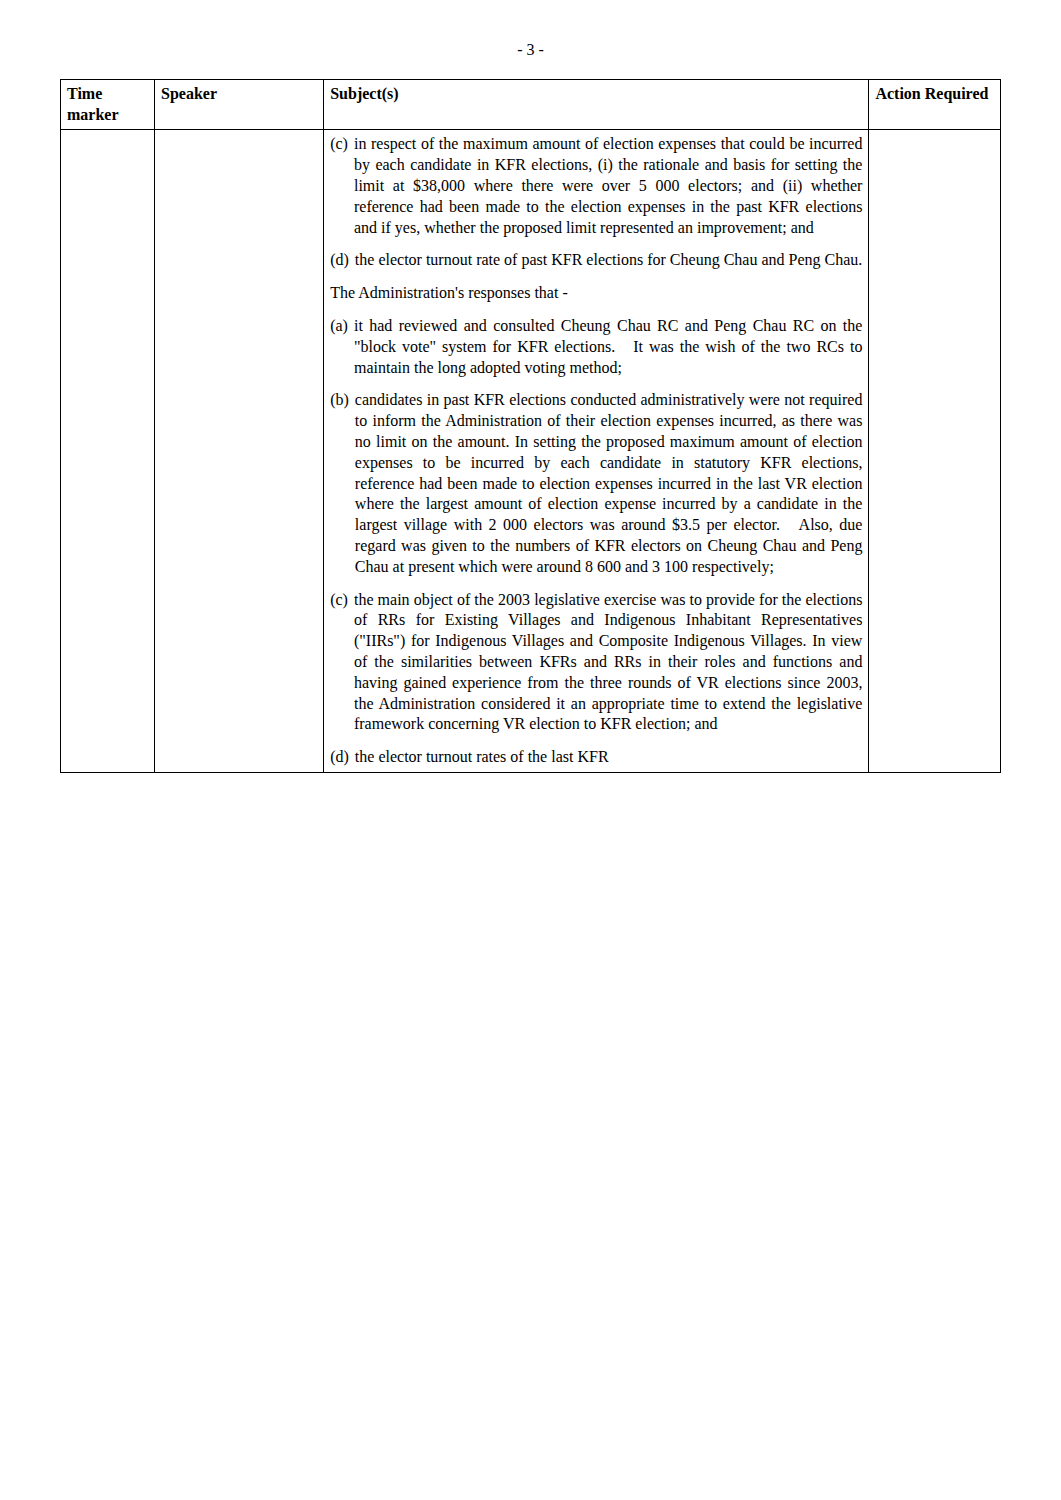- 3 -
| Time marker | Speaker | Subject(s) | Action Required |
| --- | --- | --- | --- |
| | | (c) in respect of the maximum amount of election expenses that could be incurred by each candidate in KFR elections, (i) the rationale and basis for setting the limit at $38,000 where there were over 5 000 electors; and (ii) whether reference had been made to the election expenses in the past KFR elections and if yes, whether the proposed limit represented an improvement; and (d) the elector turnout rate of past KFR elections for Cheung Chau and Peng Chau. The Administration's responses that - (a) it had reviewed and consulted Cheung Chau RC and Peng Chau RC on the "block vote" system for KFR elections. It was the wish of the two RCs to maintain the long adopted voting method; (b) candidates in past KFR elections conducted administratively were not required to inform the Administration of their election expenses incurred, as there was no limit on the amount. In setting the proposed maximum amount of election expenses to be incurred by each candidate in statutory KFR elections, reference had been made to election expenses incurred in the last VR election where the largest amount of election expense incurred by a candidate in the largest village with 2 000 electors was around $3.5 per elector. Also, due regard was given to the numbers of KFR electors on Cheung Chau and Peng Chau at present which were around 8 600 and 3 100 respectively; (c) the main object of the 2003 legislative exercise was to provide for the elections of RRs for Existing Villages and Indigenous Inhabitant Representatives ("IIRs") for Indigenous Villages and Composite Indigenous Villages. In view of the similarities between KFRs and RRs in their roles and functions and having gained experience from the three rounds of VR elections since 2003, the Administration considered it an appropriate time to extend the legislative framework concerning VR election to KFR election; and (d) the elector turnout rates of the last KFR | |